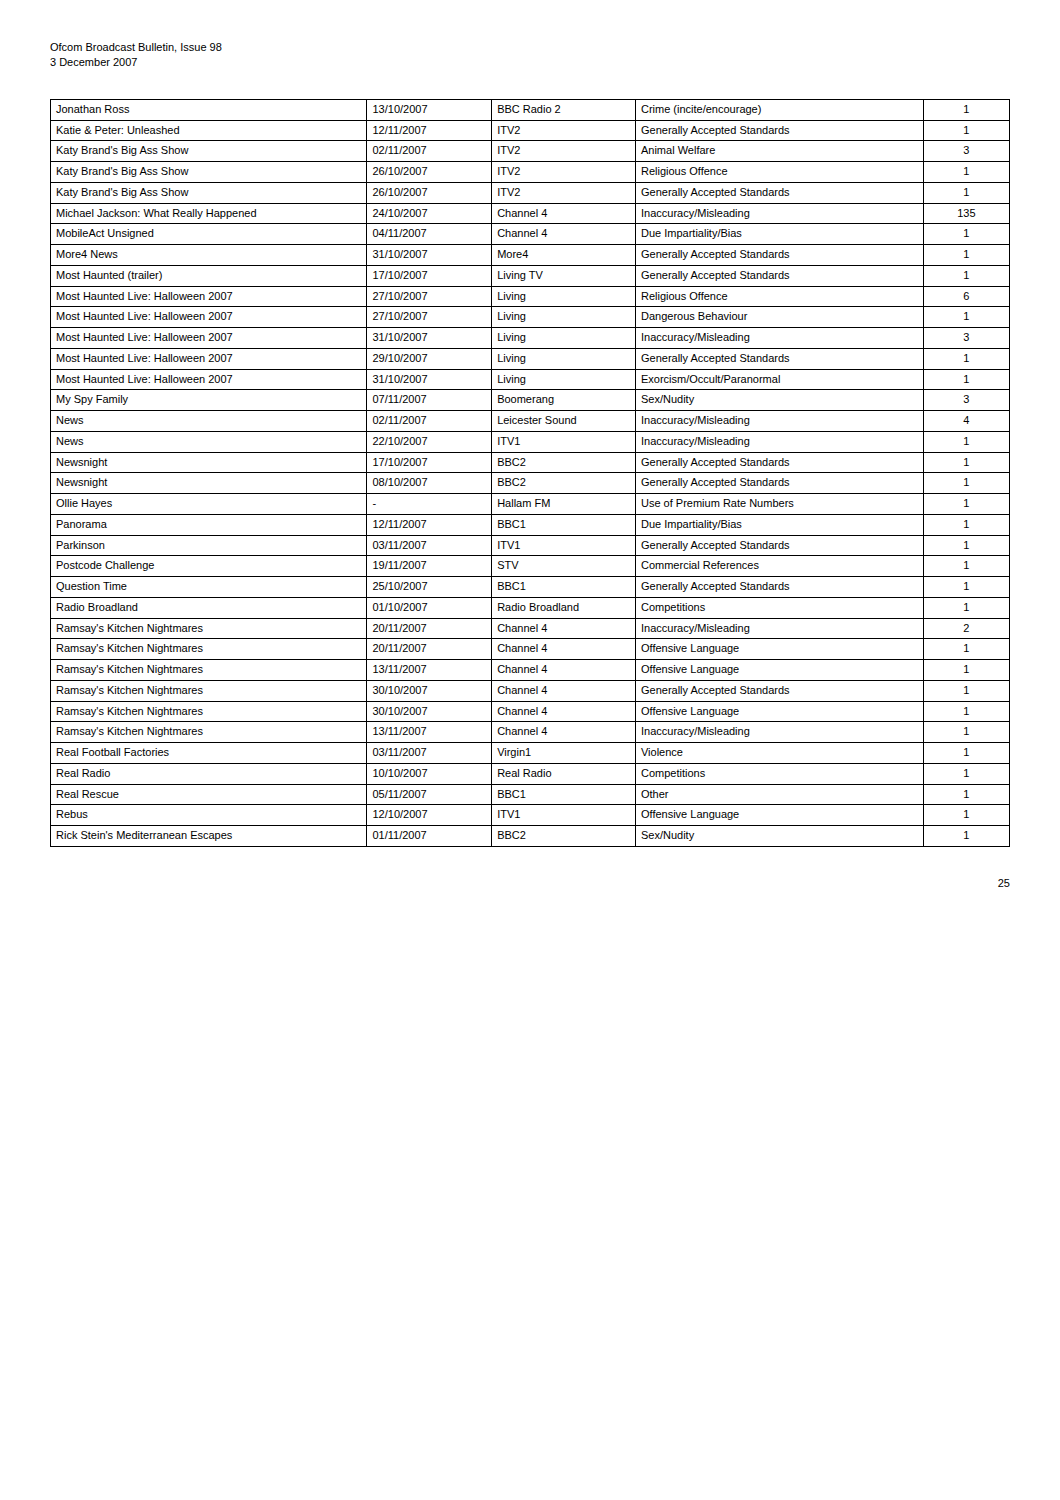Ofcom Broadcast Bulletin, Issue 98
3 December 2007
| Jonathan Ross | 13/10/2007 | BBC Radio 2 | Crime (incite/encourage) | 1 |
| Katie & Peter: Unleashed | 12/11/2007 | ITV2 | Generally Accepted Standards | 1 |
| Katy Brand's Big Ass Show | 02/11/2007 | ITV2 | Animal Welfare | 3 |
| Katy Brand's Big Ass Show | 26/10/2007 | ITV2 | Religious Offence | 1 |
| Katy Brand's Big Ass Show | 26/10/2007 | ITV2 | Generally Accepted Standards | 1 |
| Michael Jackson: What Really Happened | 24/10/2007 | Channel 4 | Inaccuracy/Misleading | 135 |
| MobileAct Unsigned | 04/11/2007 | Channel 4 | Due Impartiality/Bias | 1 |
| More4 News | 31/10/2007 | More4 | Generally Accepted Standards | 1 |
| Most Haunted (trailer) | 17/10/2007 | Living TV | Generally Accepted Standards | 1 |
| Most Haunted Live: Halloween 2007 | 27/10/2007 | Living | Religious Offence | 6 |
| Most Haunted Live: Halloween 2007 | 27/10/2007 | Living | Dangerous Behaviour | 1 |
| Most Haunted Live: Halloween 2007 | 31/10/2007 | Living | Inaccuracy/Misleading | 3 |
| Most Haunted Live: Halloween 2007 | 29/10/2007 | Living | Generally Accepted Standards | 1 |
| Most Haunted Live: Halloween 2007 | 31/10/2007 | Living | Exorcism/Occult/Paranormal | 1 |
| My Spy Family | 07/11/2007 | Boomerang | Sex/Nudity | 3 |
| News | 02/11/2007 | Leicester Sound | Inaccuracy/Misleading | 4 |
| News | 22/10/2007 | ITV1 | Inaccuracy/Misleading | 1 |
| Newsnight | 17/10/2007 | BBC2 | Generally Accepted Standards | 1 |
| Newsnight | 08/10/2007 | BBC2 | Generally Accepted Standards | 1 |
| Ollie Hayes | - | Hallam FM | Use of Premium Rate Numbers | 1 |
| Panorama | 12/11/2007 | BBC1 | Due Impartiality/Bias | 1 |
| Parkinson | 03/11/2007 | ITV1 | Generally Accepted Standards | 1 |
| Postcode Challenge | 19/11/2007 | STV | Commercial References | 1 |
| Question Time | 25/10/2007 | BBC1 | Generally Accepted Standards | 1 |
| Radio Broadland | 01/10/2007 | Radio Broadland | Competitions | 1 |
| Ramsay's Kitchen Nightmares | 20/11/2007 | Channel 4 | Inaccuracy/Misleading | 2 |
| Ramsay's Kitchen Nightmares | 20/11/2007 | Channel 4 | Offensive Language | 1 |
| Ramsay's Kitchen Nightmares | 13/11/2007 | Channel 4 | Offensive Language | 1 |
| Ramsay's Kitchen Nightmares | 30/10/2007 | Channel 4 | Generally Accepted Standards | 1 |
| Ramsay's Kitchen Nightmares | 30/10/2007 | Channel 4 | Offensive Language | 1 |
| Ramsay's Kitchen Nightmares | 13/11/2007 | Channel 4 | Inaccuracy/Misleading | 1 |
| Real Football Factories | 03/11/2007 | Virgin1 | Violence | 1 |
| Real Radio | 10/10/2007 | Real Radio | Competitions | 1 |
| Real Rescue | 05/11/2007 | BBC1 | Other | 1 |
| Rebus | 12/10/2007 | ITV1 | Offensive Language | 1 |
| Rick Stein's Mediterranean Escapes | 01/11/2007 | BBC2 | Sex/Nudity | 1 |
25